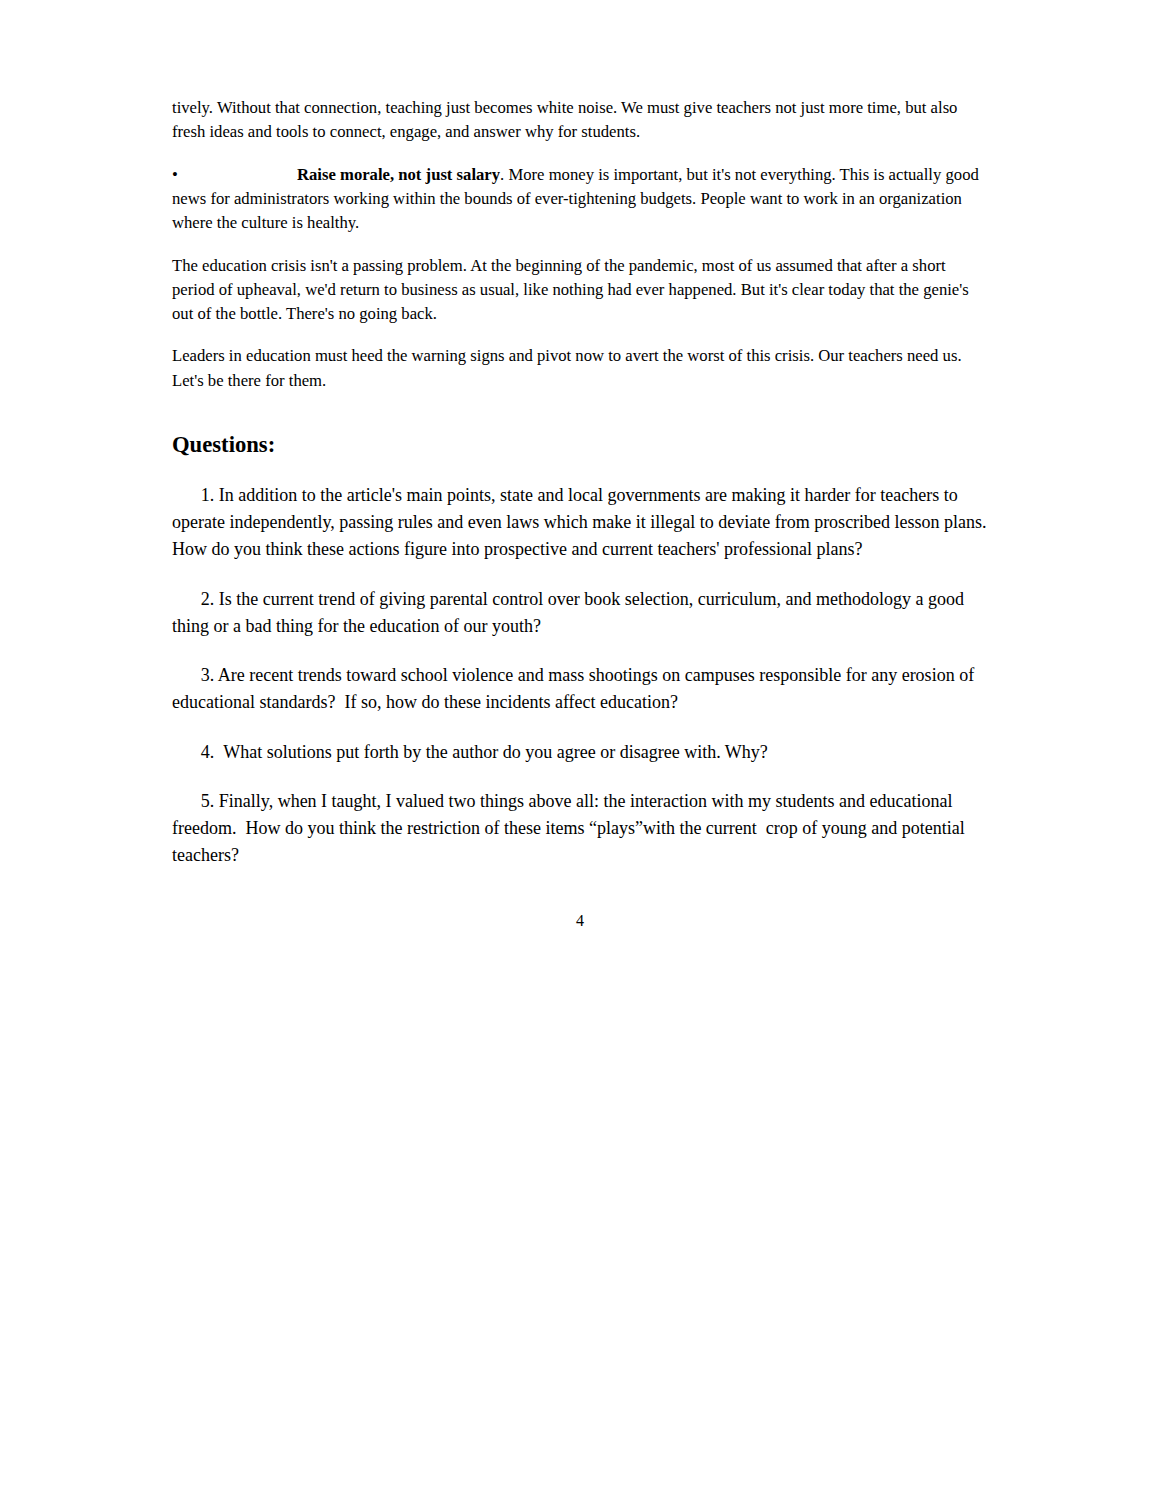tively. Without that connection, teaching just becomes white noise. We must give teachers not just more time, but also fresh ideas and tools to connect, engage, and answer why for students.
•Raise morale, not just salary. More money is important, but it's not everything. This is actually good news for administrators working within the bounds of ever-tightening budgets. People want to work in an organization where the culture is healthy.
The education crisis isn't a passing problem. At the beginning of the pandemic, most of us assumed that after a short period of upheaval, we'd return to business as usual, like nothing had ever happened. But it's clear today that the genie's out of the bottle. There's no going back.
Leaders in education must heed the warning signs and pivot now to avert the worst of this crisis. Our teachers need us. Let's be there for them.
Questions:
In addition to the article's main points, state and local governments are making it harder for teachers to operate independently, passing rules and even laws which make it illegal to deviate from proscribed lesson plans. How do you think these actions figure into prospective and current teachers' professional plans?
Is the current trend of giving parental control over book selection, curriculum, and methodology a good thing or a bad thing for the education of our youth?
Are recent trends toward school violence and mass shootings on campuses responsible for any erosion of educational standards? If so, how do these incidents affect education?
What solutions put forth by the author do you agree or disagree with. Why?
Finally, when I taught, I valued two things above all: the interaction with my students and educational freedom. How do you think the restriction of these items “plays”with the current crop of young and potential teachers?
4